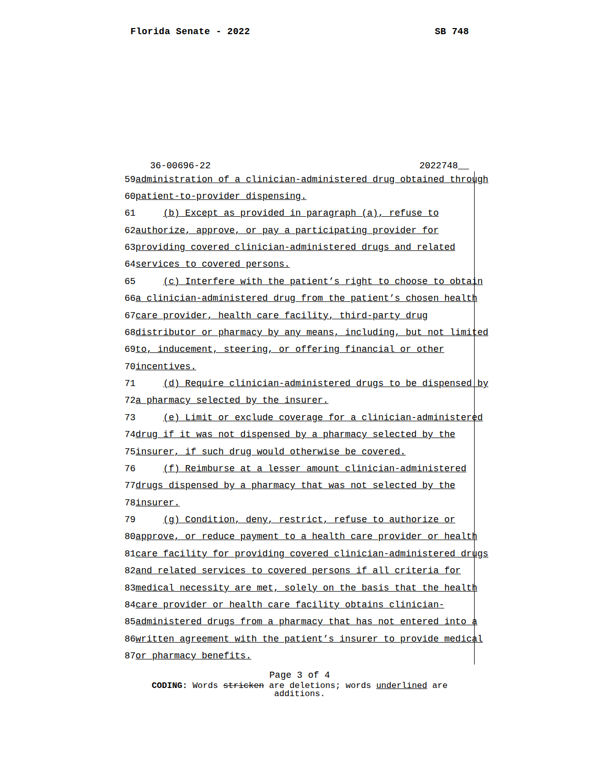Florida Senate - 2022
SB 748
36-00696-22
2022748__
| 59 | administration of a clinician-administered drug obtained through |
| 60 | patient-to-provider dispensing. |
| 61 | (b) Except as provided in paragraph (a), refuse to |
| 62 | authorize, approve, or pay a participating provider for |
| 63 | providing covered clinician-administered drugs and related |
| 64 | services to covered persons. |
| 65 | (c) Interfere with the patient’s right to choose to obtain |
| 66 | a clinician-administered drug from the patient’s chosen health |
| 67 | care provider, health care facility, third-party drug |
| 68 | distributor or pharmacy by any means, including, but not limited |
| 69 | to, inducement, steering, or offering financial or other |
| 70 | incentives. |
| 71 | (d) Require clinician-administered drugs to be dispensed by |
| 72 | a pharmacy selected by the insurer. |
| 73 | (e) Limit or exclude coverage for a clinician-administered |
| 74 | drug if it was not dispensed by a pharmacy selected by the |
| 75 | insurer, if such drug would otherwise be covered. |
| 76 | (f) Reimburse at a lesser amount clinician-administered |
| 77 | drugs dispensed by a pharmacy that was not selected by the |
| 78 | insurer. |
| 79 | (g) Condition, deny, restrict, refuse to authorize or |
| 80 | approve, or reduce payment to a health care provider or health |
| 81 | care facility for providing covered clinician-administered drugs |
| 82 | and related services to covered persons if all criteria for |
| 83 | medical necessity are met, solely on the basis that the health |
| 84 | care provider or health care facility obtains clinician- |
| 85 | administered drugs from a pharmacy that has not entered into a |
| 86 | written agreement with the patient’s insurer to provide medical |
| 87 | or pharmacy benefits. |
Page 3 of 4
CODING: Words stricken are deletions; words underlined are additions.